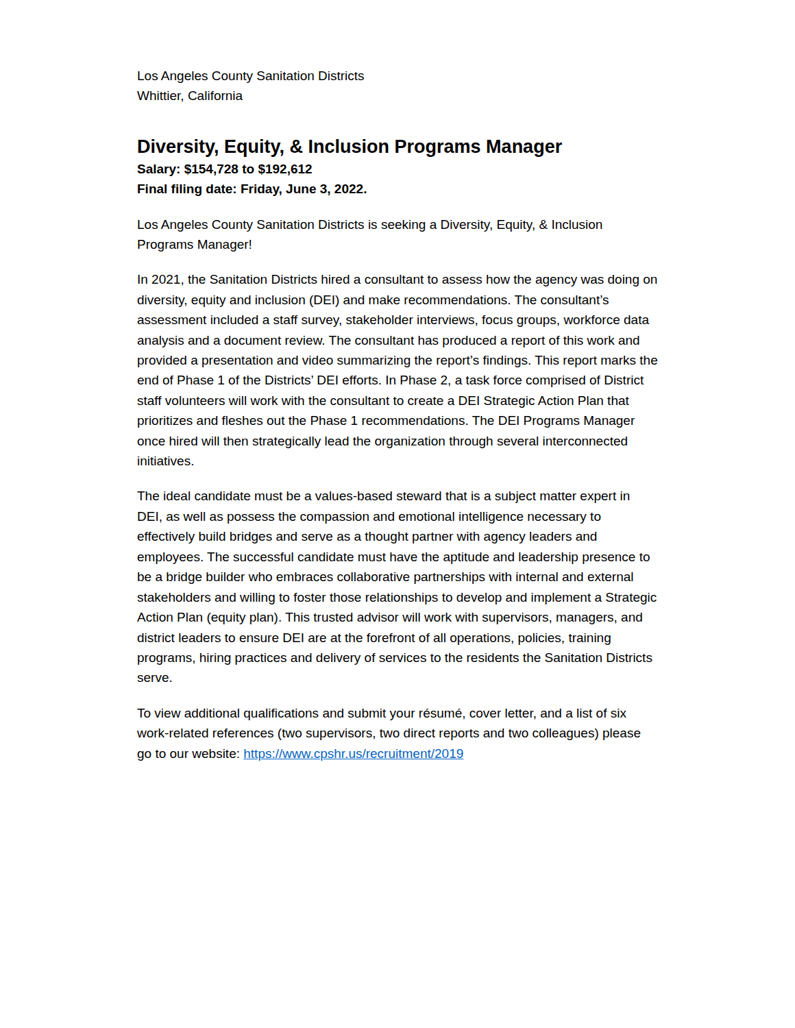Los Angeles County Sanitation Districts
Whittier, California
Diversity, Equity, & Inclusion Programs Manager
Salary: $154,728 to $192,612
Final filing date: Friday, June 3, 2022.
Los Angeles County Sanitation Districts is seeking a Diversity, Equity, & Inclusion Programs Manager!
In 2021, the Sanitation Districts hired a consultant to assess how the agency was doing on diversity, equity and inclusion (DEI) and make recommendations. The consultant’s assessment included a staff survey, stakeholder interviews, focus groups, workforce data analysis and a document review. The consultant has produced a report of this work and provided a presentation and video summarizing the report’s findings. This report marks the end of Phase 1 of the Districts’ DEI efforts. In Phase 2, a task force comprised of District staff volunteers will work with the consultant to create a DEI Strategic Action Plan that prioritizes and fleshes out the Phase 1 recommendations. The DEI Programs Manager once hired will then strategically lead the organization through several interconnected initiatives.
The ideal candidate must be a values-based steward that is a subject matter expert in DEI, as well as possess the compassion and emotional intelligence necessary to effectively build bridges and serve as a thought partner with agency leaders and employees. The successful candidate must have the aptitude and leadership presence to be a bridge builder who embraces collaborative partnerships with internal and external stakeholders and willing to foster those relationships to develop and implement a Strategic Action Plan (equity plan). This trusted advisor will work with supervisors, managers, and district leaders to ensure DEI are at the forefront of all operations, policies, training programs, hiring practices and delivery of services to the residents the Sanitation Districts serve.
To view additional qualifications and submit your résumé, cover letter, and a list of six work-related references (two supervisors, two direct reports and two colleagues) please go to our website: https://www.cpshr.us/recruitment/2019